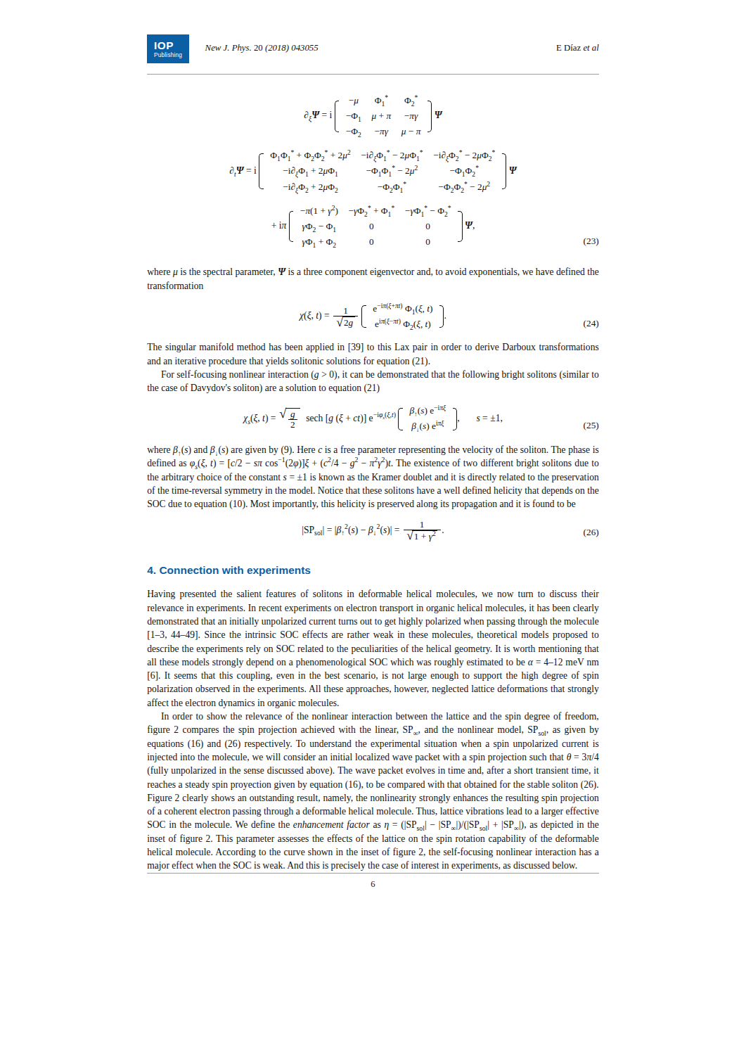IOP Publishing
New J. Phys. 20 (2018) 043055
E Díaz et al
∂ξΨ = i
| − μ | Φ 1 * | Φ 2 * |
| −Φ 1 | μ + π | − πγ |
| −Φ 2 | − πγ | μ − π |
Ψ
∂tΨ = i
| Φ 1 Φ 1 * + Φ 2 Φ 2 * + 2 μ 2 | −i∂ ξ Φ 1 * − 2 μ Φ 1 * | −i∂ ξ Φ 2 * − 2 μ Φ 2 * |
| −i∂ ξ Φ 1 + 2 μ Φ 1 | −Φ 1 Φ 1 * − 2 μ 2 | −Φ 1 Φ 2 * |
| −i∂ ξ Φ 2 + 2 μ Φ 2 | −Φ 2 Φ 1 * | −Φ 2 Φ 2 * − 2 μ 2 |
Ψ
+ iπ
| − π (1 + γ 2 ) | − γ Φ 2 * + Φ 1 * | − γ Φ 1 * − Φ 2 * |
| γ Φ 2 − Φ 1 | 0 | 0 |
| γ Φ 1 + Φ 2 | 0 | 0 |
Ψ, (23)
where μ is the spectral parameter, Ψ is a three component eigenvector and, to avoid exponentials, we have defined the transformation
χ(ξ, t) = 12g
| e −i π ( ξ + πt ) Φ 1 ( ξ , t ) |
| e i π ( ξ − πt ) Φ 2 ( ξ , t ) |
. (24)
The singular manifold method has been applied in [39] to this Lax pair in order to derive Darboux transformations and an iterative procedure that yields solitonic solutions for equation (21).
For self-focusing nonlinear interaction (g > 0), it can be demonstrated that the following bright solitons (similar to the case of Davydov's soliton) are a solution to equation (21)
χs(ξ, t) = g 2 sech [g (ξ + ct)] e−iφs(ξ,t)
| β ↑ ( s ) e −i πξ |
| β ↓ ( s ) e i πξ |
, s = ±1, (25)
where β↑(s) and β↓(s) are given by (9). Here c is a free parameter representing the velocity of the soliton. The phase is defined as φs(ξ, t) = [c/2 − sπ cos−1(2φ)]ξ + (c2/4 − g2 − π2γ2)t. The existence of two different bright solitons due to the arbitrary choice of the constant s = ±1 is known as the Kramer doublet and it is directly related to the preservation of the time-reversal symmetry in the model. Notice that these solitons have a well defined helicity that depends on the SOC due to equation (10). Most importantly, this helicity is preserved along its propagation and it is found to be
|SPsol| = |β↑2(s) − β↓2(s)| = 11 + γ2. (26)
4. Connection with experiments
Having presented the salient features of solitons in deformable helical molecules, we now turn to discuss their relevance in experiments. In recent experiments on electron transport in organic helical molecules, it has been clearly demonstrated that an initially unpolarized current turns out to get highly polarized when passing through the molecule [1–3, 44–49]. Since the intrinsic SOC effects are rather weak in these molecules, theoretical models proposed to describe the experiments rely on SOC related to the peculiarities of the helical geometry. It is worth mentioning that all these models strongly depend on a phenomenological SOC which was roughly estimated to be α = 4–12 meV nm [6]. It seems that this coupling, even in the best scenario, is not large enough to support the high degree of spin polarization observed in the experiments. All these approaches, however, neglected lattice deformations that strongly affect the electron dynamics in organic molecules.
In order to show the relevance of the nonlinear interaction between the lattice and the spin degree of freedom, figure 2 compares the spin projection achieved with the linear, SP∞, and the nonlinear model, SPsol, as given by equations (16) and (26) respectively. To understand the experimental situation when a spin unpolarized current is injected into the molecule, we will consider an initial localized wave packet with a spin projection such that θ = 3π/4 (fully unpolarized in the sense discussed above). The wave packet evolves in time and, after a short transient time, it reaches a steady spin proyection given by equation (16), to be compared with that obtained for the stable soliton (26). Figure 2 clearly shows an outstanding result, namely, the nonlinearity strongly enhances the resulting spin projection of a coherent electron passing through a deformable helical molecule. Thus, lattice vibrations lead to a larger effective SOC in the molecule. We define the enhancement factor as η = (|SPsol| − |SP∞|)/(|SPsol| + |SP∞|), as depicted in the inset of figure 2. This parameter assesses the effects of the lattice on the spin rotation capability of the deformable helical molecule. According to the curve shown in the inset of figure 2, the self-focusing nonlinear interaction has a major effect when the SOC is weak. And this is precisely the case of interest in experiments, as discussed below.
6